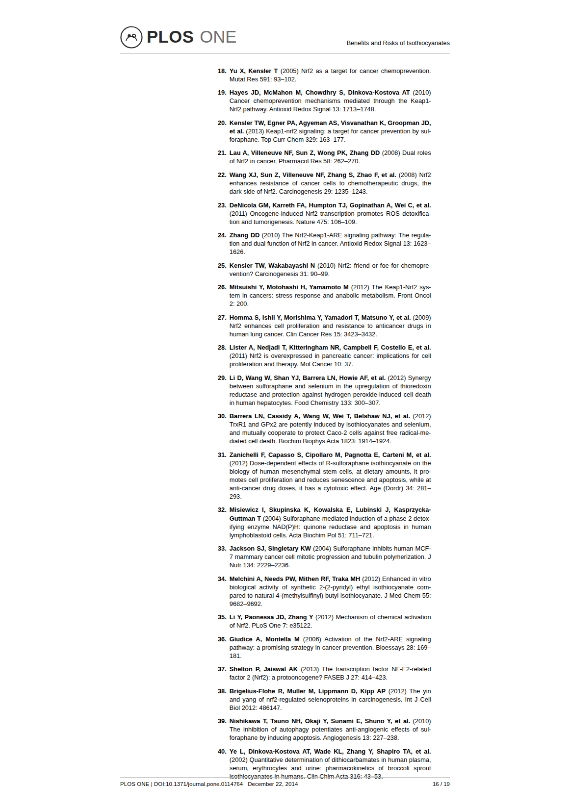PLOS ONE
Benefits and Risks of Isothiocyanates
18. Yu X, Kensler T (2005) Nrf2 as a target for cancer chemoprevention. Mutat Res 591: 93–102.
19. Hayes JD, McMahon M, Chowdhry S, Dinkova-Kostova AT (2010) Cancer chemoprevention mechanisms mediated through the Keap1-Nrf2 pathway. Antioxid Redox Signal 13: 1713–1748.
20. Kensler TW, Egner PA, Agyeman AS, Visvanathan K, Groopman JD, et al. (2013) Keap1-nrf2 signaling: a target for cancer prevention by sulforaphane. Top Curr Chem 329: 163–177.
21. Lau A, Villeneuve NF, Sun Z, Wong PK, Zhang DD (2008) Dual roles of Nrf2 in cancer. Pharmacol Res 58: 262–270.
22. Wang XJ, Sun Z, Villeneuve NF, Zhang S, Zhao F, et al. (2008) Nrf2 enhances resistance of cancer cells to chemotherapeutic drugs, the dark side of Nrf2. Carcinogenesis 29: 1235–1243.
23. DeNicola GM, Karreth FA, Humpton TJ, Gopinathan A, Wei C, et al. (2011) Oncogene-induced Nrf2 transcription promotes ROS detoxification and tumorigenesis. Nature 475: 106–109.
24. Zhang DD (2010) The Nrf2-Keap1-ARE signaling pathway: The regulation and dual function of Nrf2 in cancer. Antioxid Redox Signal 13: 1623–1626.
25. Kensler TW, Wakabayashi N (2010) Nrf2: friend or foe for chemoprevention? Carcinogenesis 31: 90–99.
26. Mitsuishi Y, Motohashi H, Yamamoto M (2012) The Keap1-Nrf2 system in cancers: stress response and anabolic metabolism. Front Oncol 2: 200.
27. Homma S, Ishii Y, Morishima Y, Yamadori T, Matsuno Y, et al. (2009) Nrf2 enhances cell proliferation and resistance to anticancer drugs in human lung cancer. Clin Cancer Res 15: 3423–3432.
28. Lister A, Nedjadi T, Kitteringham NR, Campbell F, Costello E, et al. (2011) Nrf2 is overexpressed in pancreatic cancer: implications for cell proliferation and therapy. Mol Cancer 10: 37.
29. Li D, Wang W, Shan YJ, Barrera LN, Howie AF, et al. (2012) Synergy between sulforaphane and selenium in the upregulation of thioredoxin reductase and protection against hydrogen peroxide-induced cell death in human hepatocytes. Food Chemistry 133: 300–307.
30. Barrera LN, Cassidy A, Wang W, Wei T, Belshaw NJ, et al. (2012) TrxR1 and GPx2 are potently induced by isothiocyanates and selenium, and mutually cooperate to protect Caco-2 cells against free radical-mediated cell death. Biochim Biophys Acta 1823: 1914–1924.
31. Zanichelli F, Capasso S, Cipollaro M, Pagnotta E, Carteni M, et al. (2012) Dose-dependent effects of R-sulforaphane isothiocyanate on the biology of human mesenchymal stem cells, at dietary amounts, it promotes cell proliferation and reduces senescence and apoptosis, while at anti-cancer drug doses, it has a cytotoxic effect. Age (Dordr) 34: 281–293.
32. Misiewicz I, Skupinska K, Kowalska E, Lubinski J, Kasprzycka-Guttman T (2004) Sulforaphane-mediated induction of a phase 2 detoxifying enzyme NAD(P)H: quinone reductase and apoptosis in human lymphoblastoid cells. Acta Biochim Pol 51: 711–721.
33. Jackson SJ, Singletary KW (2004) Sulforaphane inhibits human MCF-7 mammary cancer cell mitotic progression and tubulin polymerization. J Nutr 134: 2229–2236.
34. Melchini A, Needs PW, Mithen RF, Traka MH (2012) Enhanced in vitro biological activity of synthetic 2-(2-pyridyl) ethyl isothiocyanate compared to natural 4-(methylsulfinyl) butyl isothiocyanate. J Med Chem 55: 9682–9692.
35. Li Y, Paonessa JD, Zhang Y (2012) Mechanism of chemical activation of Nrf2. PLoS One 7: e35122.
36. Giudice A, Montella M (2006) Activation of the Nrf2-ARE signaling pathway: a promising strategy in cancer prevention. Bioessays 28: 169–181.
37. Shelton P, Jaiswal AK (2013) The transcription factor NF-E2-related factor 2 (Nrf2): a protooncogene? FASEB J 27: 414–423.
38. Brigelius-Flohe R, Muller M, Lippmann D, Kipp AP (2012) The yin and yang of nrf2-regulated selenoproteins in carcinogenesis. Int J Cell Biol 2012: 486147.
39. Nishikawa T, Tsuno NH, Okaji Y, Sunami E, Shuno Y, et al. (2010) The inhibition of autophagy potentiates anti-angiogenic effects of sulforaphane by inducing apoptosis. Angiogenesis 13: 227–238.
40. Ye L, Dinkova-Kostova AT, Wade KL, Zhang Y, Shapiro TA, et al. (2002) Quantitative determination of dithiocarbamates in human plasma, serum, erythrocytes and urine: pharmacokinetics of broccoli sprout isothiocyanates in humans. Clin Chim Acta 316: 43–53.
PLOS ONE | DOI:10.1371/journal.pone.0114764 December 22, 2014
16 / 19